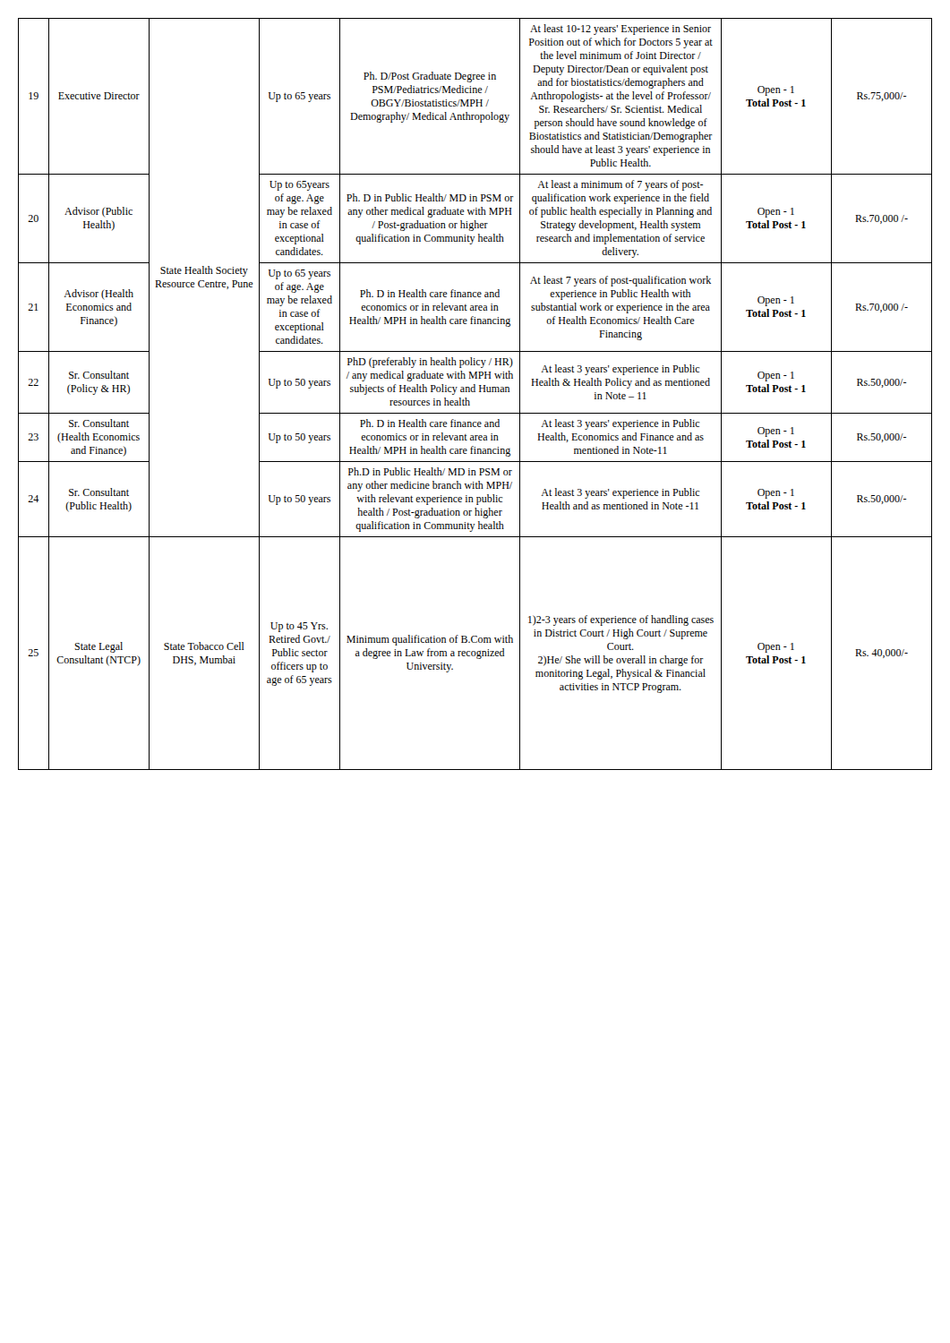| 19 | Executive Director | State Health Society Resource Centre, Pune | Up to 65 years | Ph. D/Post Graduate Degree in PSM/Pediatrics/Medicine / OBGY/Biostatistics/MPH / Demography/ Medical Anthropology | At least 10-12 years' Experience in Senior Position out of which for Doctors 5 year at the level minimum of Joint Director / Deputy Director/Dean or equivalent post and for biostatistics/demographers and Anthropologists- at the level of Professor/ Sr. Researchers/ Sr. Scientist. Medical person should have sound knowledge of Biostatistics and Statistician/Demographer should have at least 3 years' experience in Public Health. | Open - 1 Total Post - 1 | Rs.75,000/- |
| 20 | Advisor (Public Health) | Up to 65years of age. Age may be relaxed in case of exceptional candidates. | Ph. D in Public Health/ MD in PSM or any other medical graduate with MPH / Post-graduation or higher qualification in Community health | At least a minimum of 7 years of post-qualification work experience in the field of public health especially in Planning and Strategy development, Health system research and implementation of service delivery. | Open - 1 Total Post - 1 | Rs.70,000 /- |
| 21 | Advisor (Health Economics and Finance) | Up to 65 years of age. Age may be relaxed in case of exceptional candidates. | Ph. D in Health care finance and economics or in relevant area in Health/ MPH in health care financing | At least 7 years of post-qualification work experience in Public Health with substantial work or experience in the area of Health Economics/ Health Care Financing | Open - 1 Total Post - 1 | Rs.70,000 /- |
| 22 | Sr. Consultant (Policy & HR) | Up to 50 years | PhD (preferably in health policy / HR) / any medical graduate with MPH with subjects of Health Policy and Human resources in health | At least 3 years' experience in Public Health & Health Policy and as mentioned in Note – 11 | Open - 1 Total Post - 1 | Rs.50,000/- |
| 23 | Sr. Consultant (Health Economics and Finance) | Up to 50 years | Ph. D in Health care finance and economics or in relevant area in Health/ MPH in health care financing | At least 3 years' experience in Public Health, Economics and Finance and as mentioned in Note-11 | Open - 1 Total Post - 1 | Rs.50,000/- |
| 24 | Sr. Consultant (Public Health) | Up to 50 years | Ph.D in Public Health/ MD in PSM or any other medicine branch with MPH/ with relevant experience in public health / Post-graduation or higher qualification in Community health | At least 3 years' experience in Public Health and as mentioned in Note -11 | Open - 1 Total Post - 1 | Rs.50,000/- |
| 25 | State Legal Consultant (NTCP) | State Tobacco Cell DHS, Mumbai | Up to 45 Yrs. Retired Govt./ Public sector officers up to age of 65 years | Minimum qualification of B.Com with a degree in Law from a recognized University. | 1)2-3 years of experience of handling cases in District Court / High Court / Supreme Court. 2)He/ She will be overall in charge for monitoring Legal, Physical & Financial activities in NTCP Program. | Open - 1 Total Post - 1 | Rs. 40,000/- |